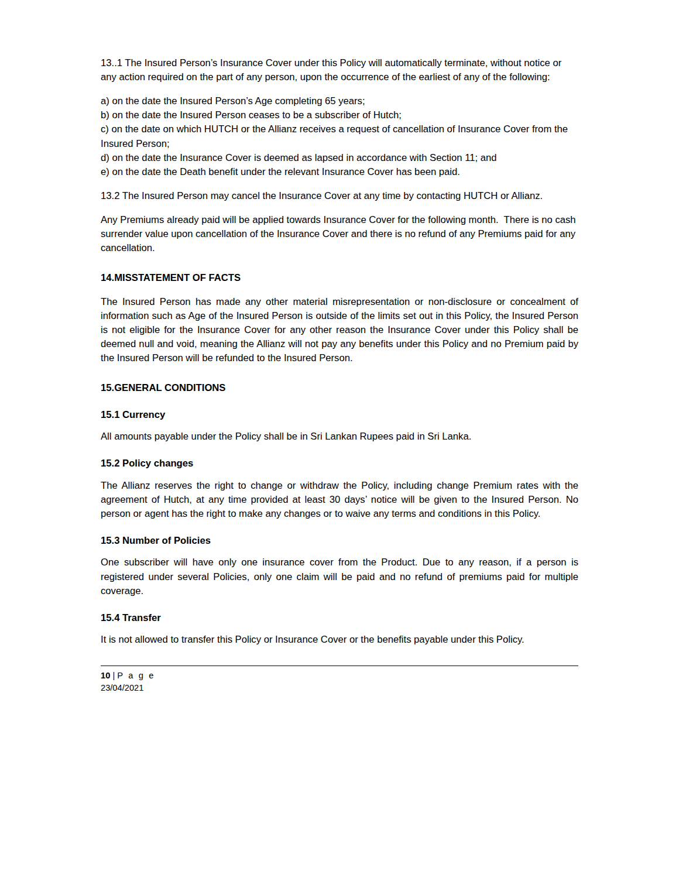13..1 The Insured Person’s Insurance Cover under this Policy will automatically terminate, without notice or any action required on the part of any person, upon the occurrence of the earliest of any of the following:
a) on the date the Insured Person’s Age completing 65 years;
b) on the date the Insured Person ceases to be a subscriber of Hutch;
c) on the date on which HUTCH or the Allianz receives a request of cancellation of Insurance Cover from the Insured Person;
d) on the date the Insurance Cover is deemed as lapsed in accordance with Section 11; and
e) on the date the Death benefit under the relevant Insurance Cover has been paid.
13.2 The Insured Person may cancel the Insurance Cover at any time by contacting HUTCH or Allianz.
Any Premiums already paid will be applied towards Insurance Cover for the following month. There is no cash surrender value upon cancellation of the Insurance Cover and there is no refund of any Premiums paid for any cancellation.
14.MISSTATEMENT OF FACTS
The Insured Person has made any other material misrepresentation or non-disclosure or concealment of information such as Age of the Insured Person is outside of the limits set out in this Policy, the Insured Person is not eligible for the Insurance Cover for any other reason the Insurance Cover under this Policy shall be deemed null and void, meaning the Allianz will not pay any benefits under this Policy and no Premium paid by the Insured Person will be refunded to the Insured Person.
15.GENERAL CONDITIONS
15.1 Currency
All amounts payable under the Policy shall be in Sri Lankan Rupees paid in Sri Lanka.
15.2 Policy changes
The Allianz reserves the right to change or withdraw the Policy, including change Premium rates with the agreement of Hutch, at any time provided at least 30 days’ notice will be given to the Insured Person. No person or agent has the right to make any changes or to waive any terms and conditions in this Policy.
15.3 Number of Policies
One subscriber will have only one insurance cover from the Product. Due to any reason, if a person is registered under several Policies, only one claim will be paid and no refund of premiums paid for multiple coverage.
15.4 Transfer
It is not allowed to transfer this Policy or Insurance Cover or the benefits payable under this Policy.
10 | P a g e 23/04/2021